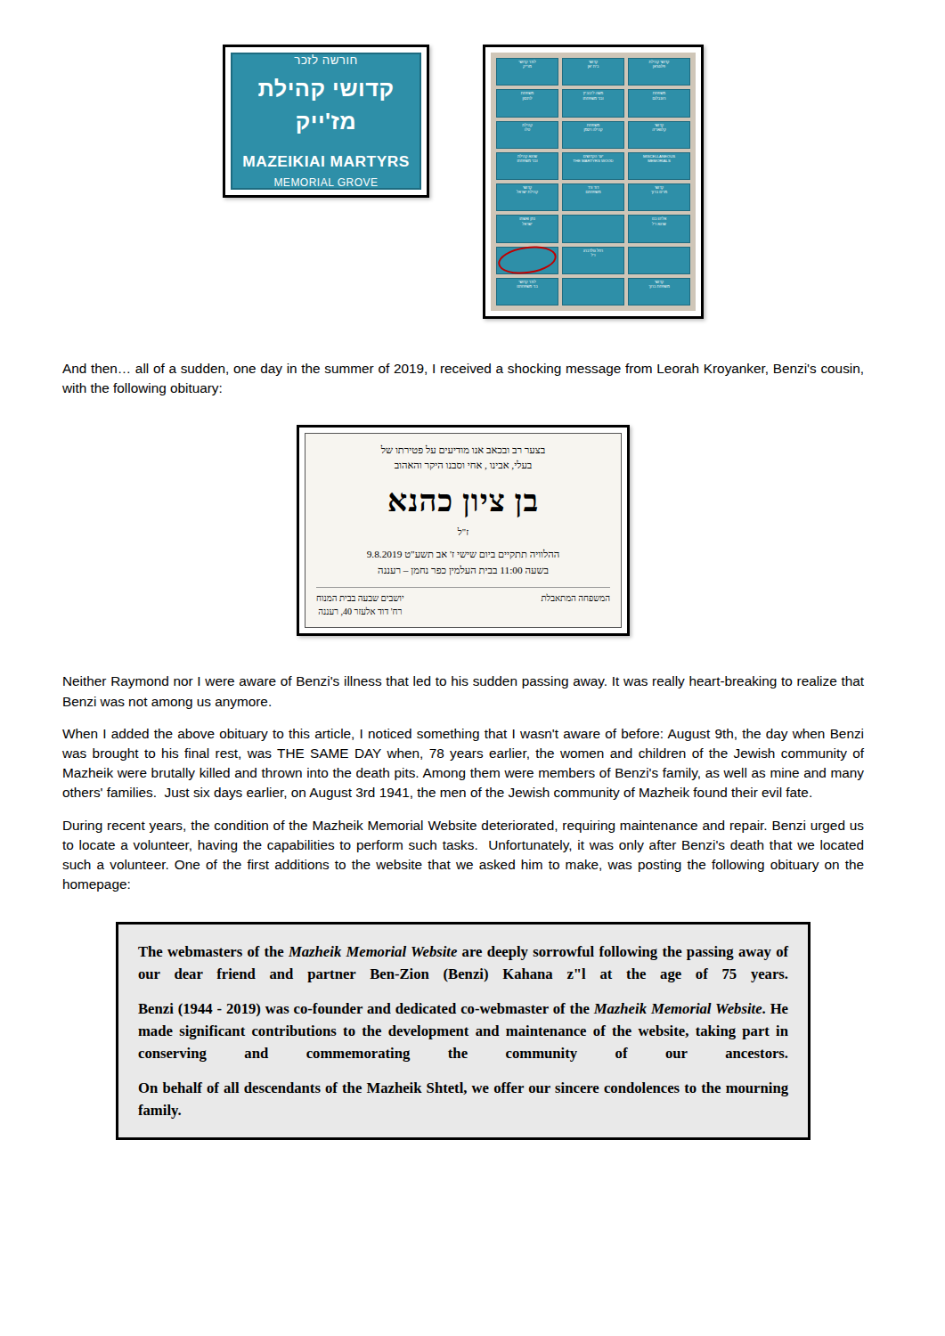חורשה לזכר
קדושי קהילת מז'ייק
MAZEIKIAI MARTYRS
MEMORIAL GROVE
לזכר קדושי
מז'ייק
קדושי
בית יאן
קדושי קהילת
פלונגיאן
משפחת
לוינסון
משה ליבוביץ
ובני משפחתו
משפחת
רוזנבלום
קהילת
טלז
משפחת
קהילה ויסמן
קדושי
קלוואריה
שרגא קהילת
ובני משפחתו
יער הקדושים
THE MARTYRS WOOD
MISCELLANEOUS
MEMORIALS
קדושי
קהילת ישראל
דוד ורד
משפחתם
קדושי
מרים ברוך
נתן ואשתו
ישראל
אליהו בנו
שרגא ז"ל
רחל גולדברג
ז"ל
לזכר קדושי
בני משפחתנו
קדושי
משפחת ברוך
And then… all of a sudden, one day in the summer of 2019, I received a shocking message from Leorah Kroyanker, Benzi's cousin, with the following obituary:
בצער רב ובכאב אנו מודיעים על פטירתו של
בעלי, אבינו , אחי וסבנו היקר והאהוב
בן ציון כהנא
ז"ל
ההלוויה תתקיים ביום שישי ז' אב תשע"ט 9.8.2019
בשעה 11:00 בבית העלמין כפר נחמן – רעננה
המשפחה המתאבלת יושבים שבעה בבית המנוח
רח' דוד אלעזר 40, רעננה
Neither Raymond nor I were aware of Benzi's illness that led to his sudden passing away. It was really heart-breaking to realize that Benzi was not among us anymore.
When I added the above obituary to this article, I noticed something that I wasn't aware of before: August 9th, the day when Benzi was brought to his final rest, was THE SAME DAY when, 78 years earlier, the women and children of the Jewish community of Mazheik were brutally killed and thrown into the death pits. Among them were members of Benzi's family, as well as mine and many others' families. Just six days earlier, on August 3rd 1941, the men of the Jewish community of Mazheik found their evil fate.
During recent years, the condition of the Mazheik Memorial Website deteriorated, requiring maintenance and repair. Benzi urged us to locate a volunteer, having the capabilities to perform such tasks. Unfortunately, it was only after Benzi's death that we located such a volunteer. One of the first additions to the website that we asked him to make, was posting the following obituary on the homepage:
The webmasters of the Mazheik Memorial Website are deeply sorrowful following the passing away of our dear friend and partner Ben-Zion (Benzi) Kahana z"l at the age of 75 years.
Benzi (1944 - 2019) was co-founder and dedicated co-webmaster of the Mazheik Memorial Website. He made significant contributions to the development and maintenance of the website, taking part in conserving and commemorating the community of our ancestors.
On behalf of all descendants of the Mazheik Shtetl, we offer our sincere condolences to the mourning family.